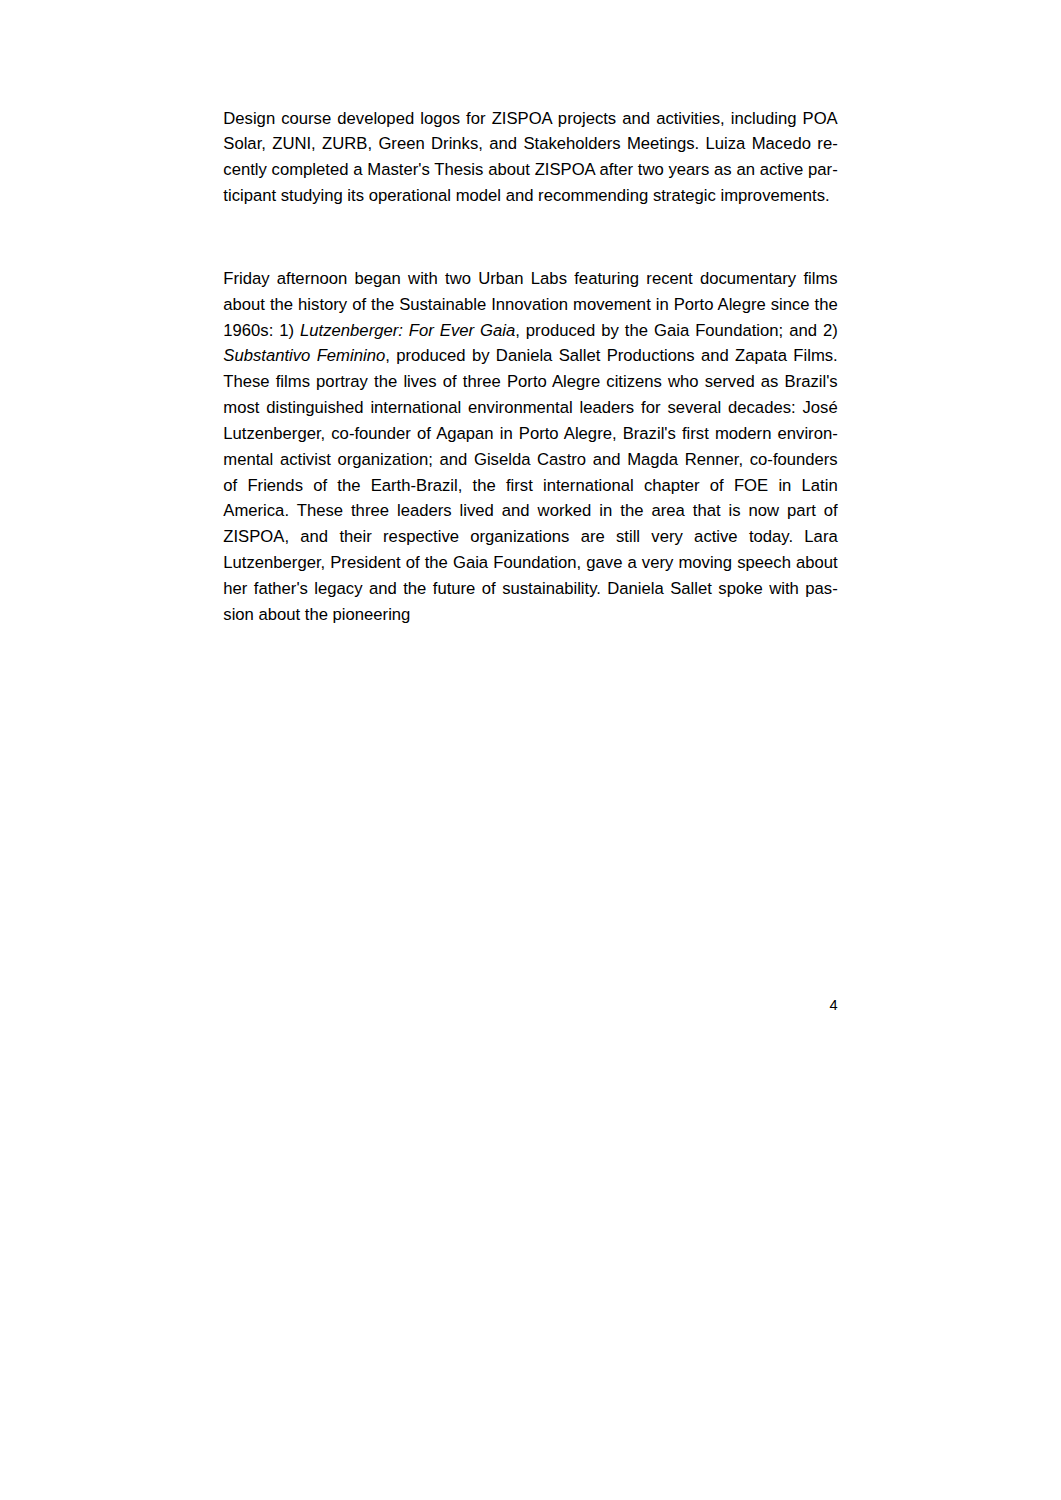Design course developed logos for ZISPOA projects and activities, including POA Solar, ZUNI, ZURB, Green Drinks, and Stakeholders Meetings. Luiza Macedo recently completed a Master's Thesis about ZISPOA after two years as an active participant studying its operational model and recommending strategic improvements.
Friday afternoon began with two Urban Labs featuring recent documentary films about the history of the Sustainable Innovation movement in Porto Alegre since the 1960s: 1) Lutzenberger: For Ever Gaia, produced by the Gaia Foundation; and 2) Substantivo Feminino, produced by Daniela Sallet Productions and Zapata Films. These films portray the lives of three Porto Alegre citizens who served as Brazil's most distinguished international environmental leaders for several decades: José Lutzenberger, co-founder of Agapan in Porto Alegre, Brazil's first modern environmental activist organization; and Giselda Castro and Magda Renner, co-founders of Friends of the Earth-Brazil, the first international chapter of FOE in Latin America. These three leaders lived and worked in the area that is now part of ZISPOA, and their respective organizations are still very active today. Lara Lutzenberger, President of the Gaia Foundation, gave a very moving speech about her father's legacy and the future of sustainability. Daniela Sallet spoke with passion about the pioneering
4